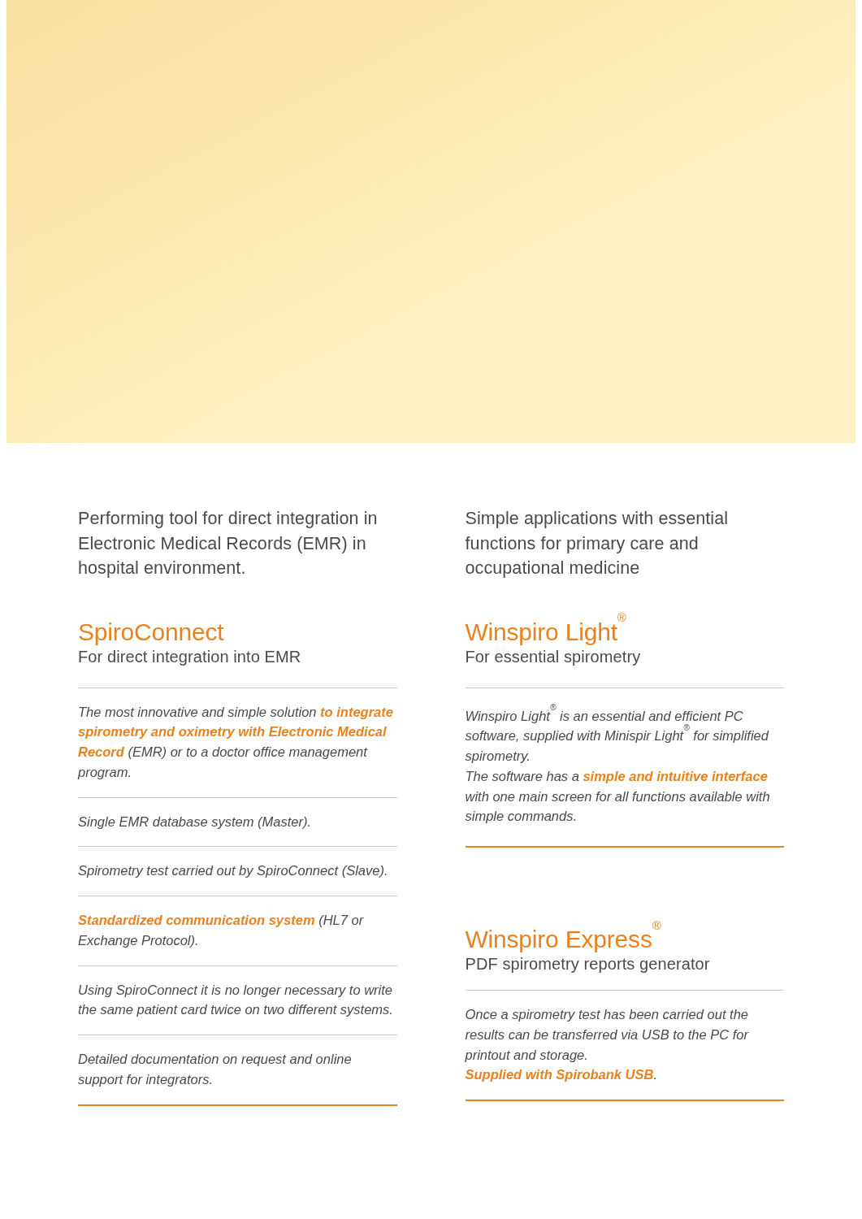Performing tool for direct integration in Electronic Medical Records (EMR) in hospital environment.
SpiroConnect
For direct integration into EMR
The most innovative and simple solution to integrate spirometry and oximetry with Electronic Medical Record (EMR) or to a doctor office management program.
Single EMR database system (Master).
Spirometry test carried out by SpiroConnect (Slave).
Standardized communication system (HL7 or Exchange Protocol).
Using SpiroConnect it is no longer necessary to write the same patient card twice on two different systems.
Detailed documentation on request and online support for integrators.
Simple applications with essential functions for primary care and occupational medicine
Winspiro Light®
For essential spirometry
Winspiro Light® is an essential and efficient PC software, supplied with Minispir Light® for simplified spirometry.
The software has a simple and intuitive interface with one main screen for all functions available with simple commands.
Winspiro Express®
PDF spirometry reports generator
Once a spirometry test has been carried out the results can be transferred via USB to the PC for printout and storage.
Supplied with Spirobank USB.